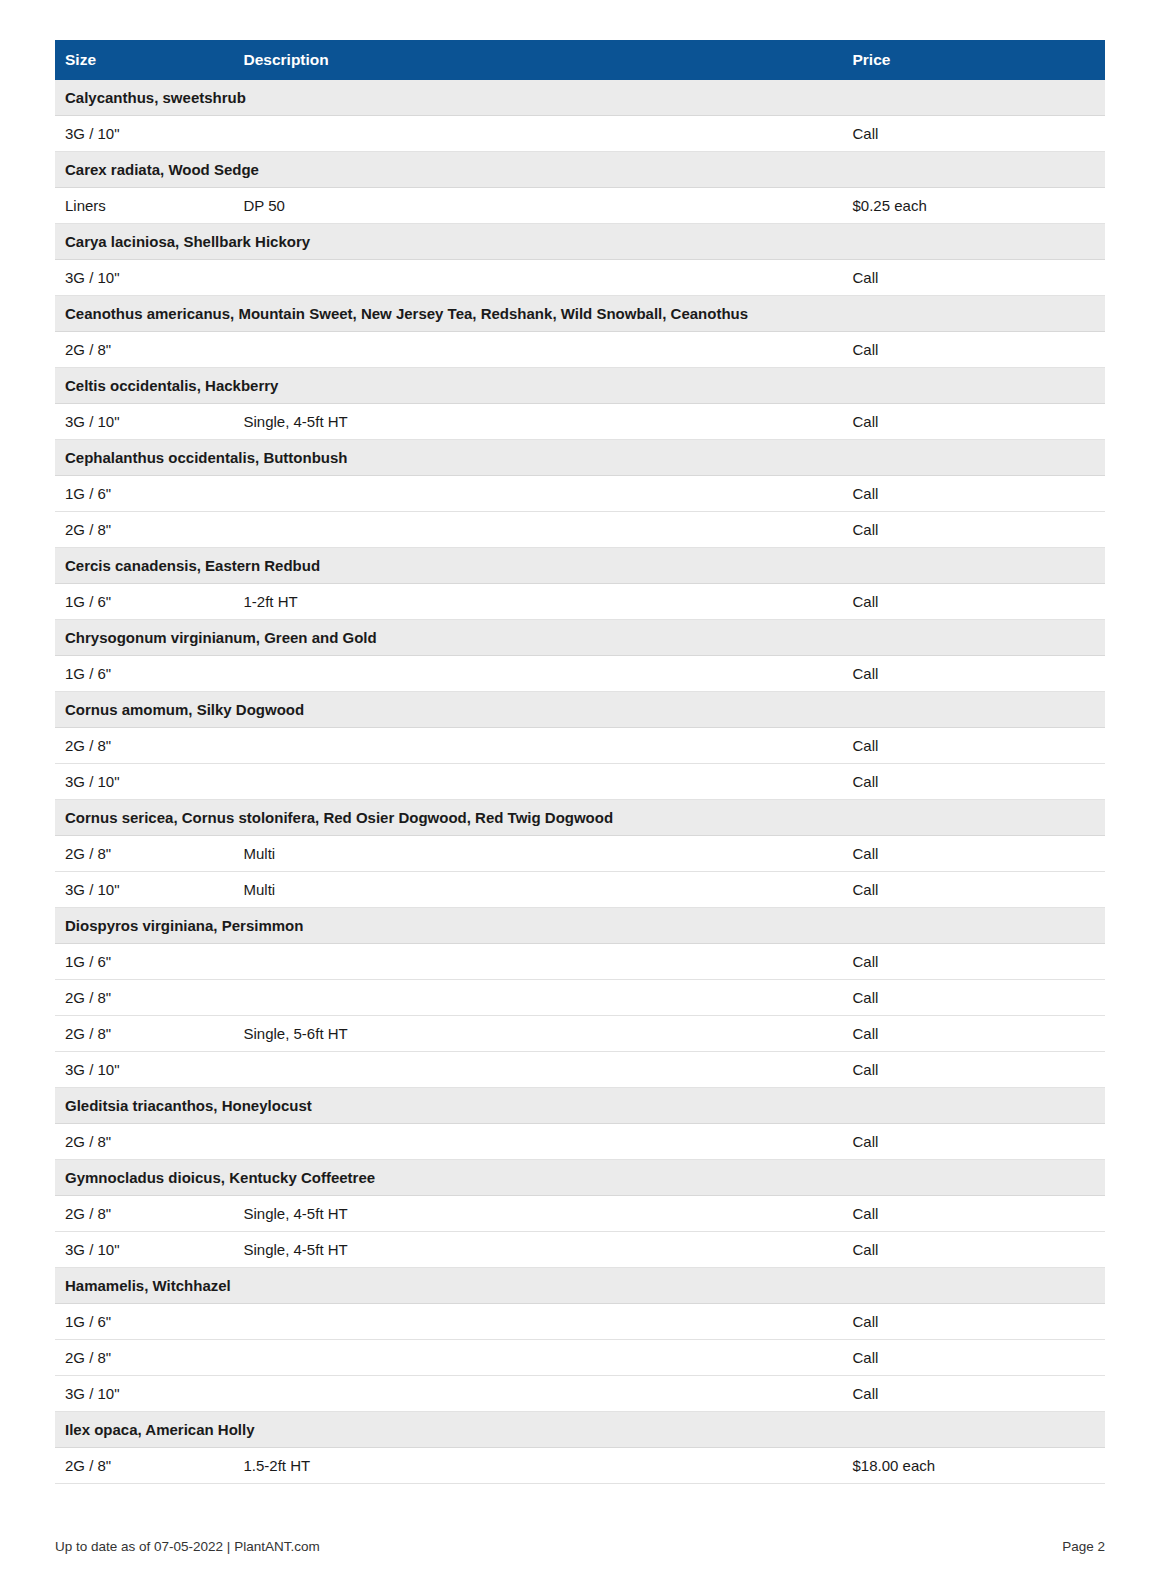| Size | Description | Price |
| --- | --- | --- |
| Calycanthus, sweetshrub |
| 3G / 10" | | Call |
| Carex radiata, Wood Sedge |
| Liners | DP 50 | $0.25 each |
| Carya laciniosa, Shellbark Hickory |
| 3G / 10" | | Call |
| Ceanothus americanus, Mountain Sweet, New Jersey Tea, Redshank, Wild Snowball, Ceanothus |
| 2G / 8" | | Call |
| Celtis occidentalis, Hackberry |
| 3G / 10" | Single, 4-5ft HT | Call |
| Cephalanthus occidentalis, Buttonbush |
| 1G / 6" | | Call |
| 2G / 8" | | Call |
| Cercis canadensis, Eastern Redbud |
| 1G / 6" | 1-2ft HT | Call |
| Chrysogonum virginianum, Green and Gold |
| 1G / 6" | | Call |
| Cornus amomum, Silky Dogwood |
| 2G / 8" | | Call |
| 3G / 10" | | Call |
| Cornus sericea, Cornus stolonifera, Red Osier Dogwood, Red Twig Dogwood |
| 2G / 8" | Multi | Call |
| 3G / 10" | Multi | Call |
| Diospyros virginiana, Persimmon |
| 1G / 6" | | Call |
| 2G / 8" | | Call |
| 2G / 8" | Single, 5-6ft HT | Call |
| 3G / 10" | | Call |
| Gleditsia triacanthos, Honeylocust |
| 2G / 8" | | Call |
| Gymnocladus dioicus, Kentucky Coffeetree |
| 2G / 8" | Single, 4-5ft HT | Call |
| 3G / 10" | Single, 4-5ft HT | Call |
| Hamamelis, Witchhazel |
| 1G / 6" | | Call |
| 2G / 8" | | Call |
| 3G / 10" | | Call |
| Ilex opaca, American Holly |
| 2G / 8" | 1.5-2ft HT | $18.00 each |
Up to date as of 07-05-2022 | PlantANT.com Page 2